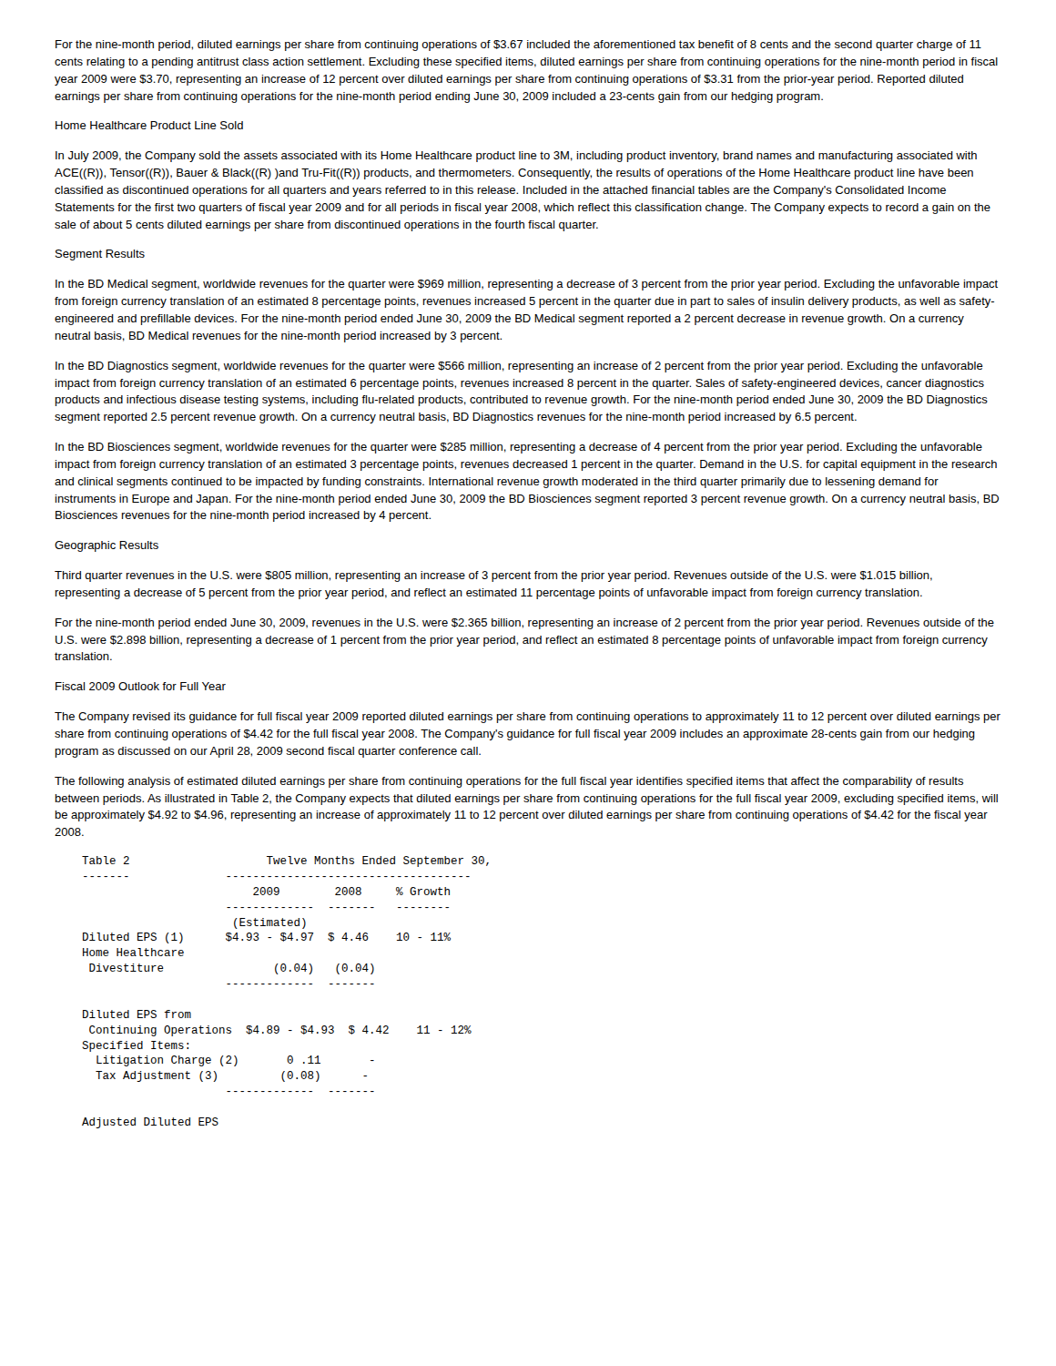For the nine-month period, diluted earnings per share from continuing operations of $3.67 included the aforementioned tax benefit of 8 cents and the second quarter charge of 11 cents relating to a pending antitrust class action settlement. Excluding these specified items, diluted earnings per share from continuing operations for the nine-month period in fiscal year 2009 were $3.70, representing an increase of 12 percent over diluted earnings per share from continuing operations of $3.31 from the prior-year period. Reported diluted earnings per share from continuing operations for the nine-month period ending June 30, 2009 included a 23-cents gain from our hedging program.
Home Healthcare Product Line Sold
In July 2009, the Company sold the assets associated with its Home Healthcare product line to 3M, including product inventory, brand names and manufacturing associated with ACE((R)), Tensor((R)), Bauer & Black((R) )and Tru-Fit((R)) products, and thermometers. Consequently, the results of operations of the Home Healthcare product line have been classified as discontinued operations for all quarters and years referred to in this release. Included in the attached financial tables are the Company's Consolidated Income Statements for the first two quarters of fiscal year 2009 and for all periods in fiscal year 2008, which reflect this classification change. The Company expects to record a gain on the sale of about 5 cents diluted earnings per share from discontinued operations in the fourth fiscal quarter.
Segment Results
In the BD Medical segment, worldwide revenues for the quarter were $969 million, representing a decrease of 3 percent from the prior year period. Excluding the unfavorable impact from foreign currency translation of an estimated 8 percentage points, revenues increased 5 percent in the quarter due in part to sales of insulin delivery products, as well as safety-engineered and prefillable devices. For the nine-month period ended June 30, 2009 the BD Medical segment reported a 2 percent decrease in revenue growth. On a currency neutral basis, BD Medical revenues for the nine-month period increased by 3 percent.
In the BD Diagnostics segment, worldwide revenues for the quarter were $566 million, representing an increase of 2 percent from the prior year period. Excluding the unfavorable impact from foreign currency translation of an estimated 6 percentage points, revenues increased 8 percent in the quarter. Sales of safety-engineered devices, cancer diagnostics products and infectious disease testing systems, including flu-related products, contributed to revenue growth. For the nine-month period ended June 30, 2009 the BD Diagnostics segment reported 2.5 percent revenue growth. On a currency neutral basis, BD Diagnostics revenues for the nine-month period increased by 6.5 percent.
In the BD Biosciences segment, worldwide revenues for the quarter were $285 million, representing a decrease of 4 percent from the prior year period. Excluding the unfavorable impact from foreign currency translation of an estimated 3 percentage points, revenues decreased 1 percent in the quarter. Demand in the U.S. for capital equipment in the research and clinical segments continued to be impacted by funding constraints. International revenue growth moderated in the third quarter primarily due to lessening demand for instruments in Europe and Japan. For the nine-month period ended June 30, 2009 the BD Biosciences segment reported 3 percent revenue growth. On a currency neutral basis, BD Biosciences revenues for the nine-month period increased by 4 percent.
Geographic Results
Third quarter revenues in the U.S. were $805 million, representing an increase of 3 percent from the prior year period. Revenues outside of the U.S. were $1.015 billion, representing a decrease of 5 percent from the prior year period, and reflect an estimated 11 percentage points of unfavorable impact from foreign currency translation.
For the nine-month period ended June 30, 2009, revenues in the U.S. were $2.365 billion, representing an increase of 2 percent from the prior year period. Revenues outside of the U.S. were $2.898 billion, representing a decrease of 1 percent from the prior year period, and reflect an estimated 8 percentage points of unfavorable impact from foreign currency translation.
Fiscal 2009 Outlook for Full Year
The Company revised its guidance for full fiscal year 2009 reported diluted earnings per share from continuing operations to approximately 11 to 12 percent over diluted earnings per share from continuing operations of $4.42 for the full fiscal year 2008. The Company's guidance for full fiscal year 2009 includes an approximate 28-cents gain from our hedging program as discussed on our April 28, 2009 second fiscal quarter conference call.
The following analysis of estimated diluted earnings per share from continuing operations for the full fiscal year identifies specified items that affect the comparability of results between periods. As illustrated in Table 2, the Company expects that diluted earnings per share from continuing operations for the full fiscal year 2009, excluding specified items, will be approximately $4.92 to $4.96, representing an increase of approximately 11 to 12 percent over diluted earnings per share from continuing operations of $4.42 for the fiscal year 2008.
Table 2                    Twelve Months Ended September 30,
-------              ------------------------------------
                         2009        2008     % Growth
                     -------------  -------   --------
                      (Estimated)
Diluted EPS (1)      $4.93 - $4.97  $ 4.46    10 - 11%
Home Healthcare
 Divestiture                (0.04)   (0.04)
                     -------------  -------

Diluted EPS from
 Continuing Operations  $4.89 - $4.93  $ 4.42    11 - 12%
Specified Items:
  Litigation Charge (2)       0 .11       -
  Tax Adjustment (3)         (0.08)      -
                     -------------  -------

Adjusted Diluted EPS